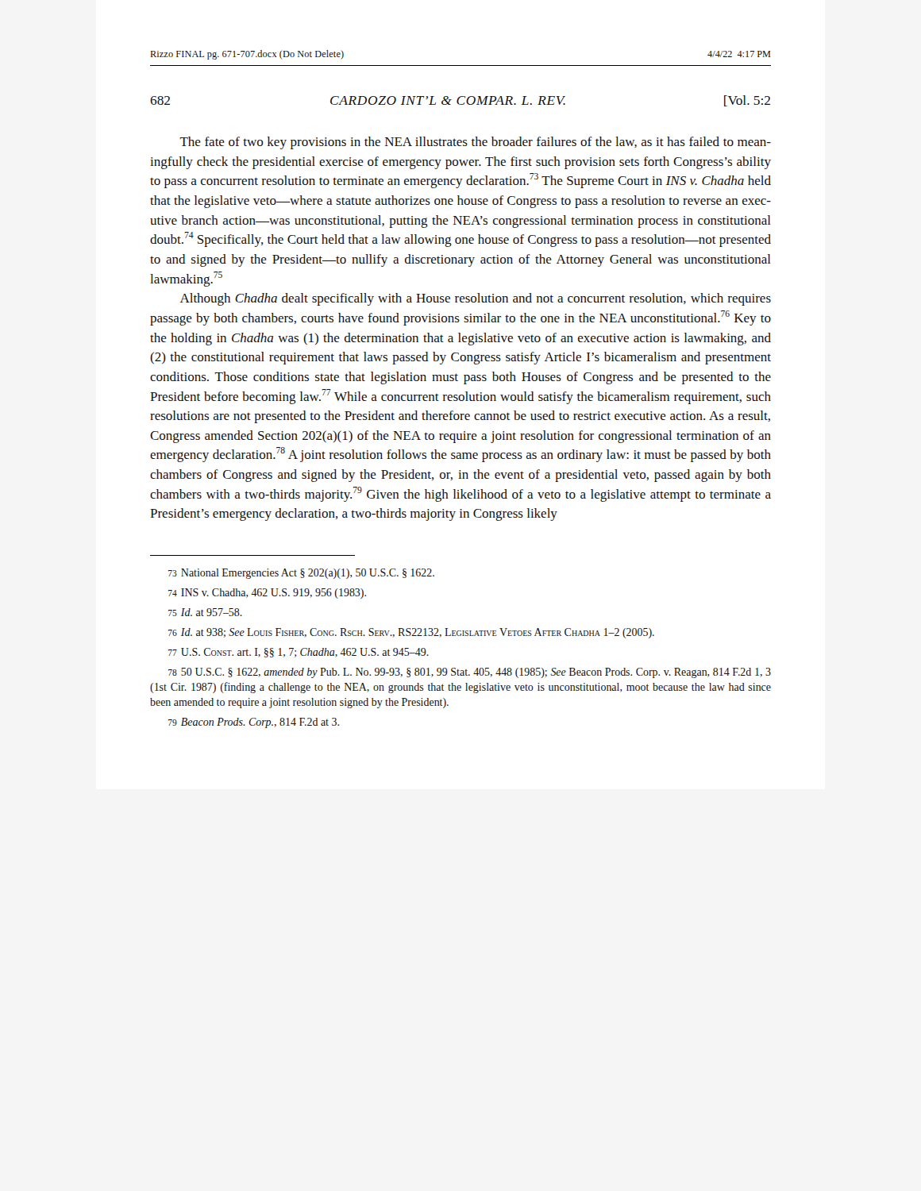Rizzo FINAL pg. 671-707.docx (Do Not Delete) 4/4/22 4:17 PM
682 CARDOZO INT’L & COMPAR. L. REV. [Vol. 5:2
The fate of two key provisions in the NEA illustrates the broader failures of the law, as it has failed to meaningfully check the presidential exercise of emergency power. The first such provision sets forth Congress’s ability to pass a concurrent resolution to terminate an emergency declaration.73 The Supreme Court in INS v. Chadha held that the legislative veto—where a statute authorizes one house of Congress to pass a resolution to reverse an executive branch action—was unconstitutional, putting the NEA’s congressional termination process in constitutional doubt.74 Specifically, the Court held that a law allowing one house of Congress to pass a resolution—not presented to and signed by the President—to nullify a discretionary action of the Attorney General was unconstitutional lawmaking.75
Although Chadha dealt specifically with a House resolution and not a concurrent resolution, which requires passage by both chambers, courts have found provisions similar to the one in the NEA unconstitutional.76 Key to the holding in Chadha was (1) the determination that a legislative veto of an executive action is lawmaking, and (2) the constitutional requirement that laws passed by Congress satisfy Article I’s bicameralism and presentment conditions. Those conditions state that legislation must pass both Houses of Congress and be presented to the President before becoming law.77 While a concurrent resolution would satisfy the bicameralism requirement, such resolutions are not presented to the President and therefore cannot be used to restrict executive action. As a result, Congress amended Section 202(a)(1) of the NEA to require a joint resolution for congressional termination of an emergency declaration.78 A joint resolution follows the same process as an ordinary law: it must be passed by both chambers of Congress and signed by the President, or, in the event of a presidential veto, passed again by both chambers with a two-thirds majority.79 Given the high likelihood of a veto to a legislative attempt to terminate a President’s emergency declaration, a two-thirds majority in Congress likely
73 National Emergencies Act § 202(a)(1), 50 U.S.C. § 1622.
74 INS v. Chadha, 462 U.S. 919, 956 (1983).
75 Id. at 957–58.
76 Id. at 938; See Louis Fisher, Cong. Rsch. Serv., RS22132, Legislative Vetoes After Chadha 1–2 (2005).
77 U.S. Const. art. I, §§ 1, 7; Chadha, 462 U.S. at 945–49.
7850 U.S.C. § 1622, amended by Pub. L. No. 99-93, § 801, 99 Stat. 405, 448 (1985); See Beacon Prods. Corp. v. Reagan, 814 F.2d 1, 3 (1st Cir. 1987) (finding a challenge to the NEA, on grounds that the legislative veto is unconstitutional, moot because the law had since been amended to require a joint resolution signed by the President).
79 Beacon Prods. Corp., 814 F.2d at 3.